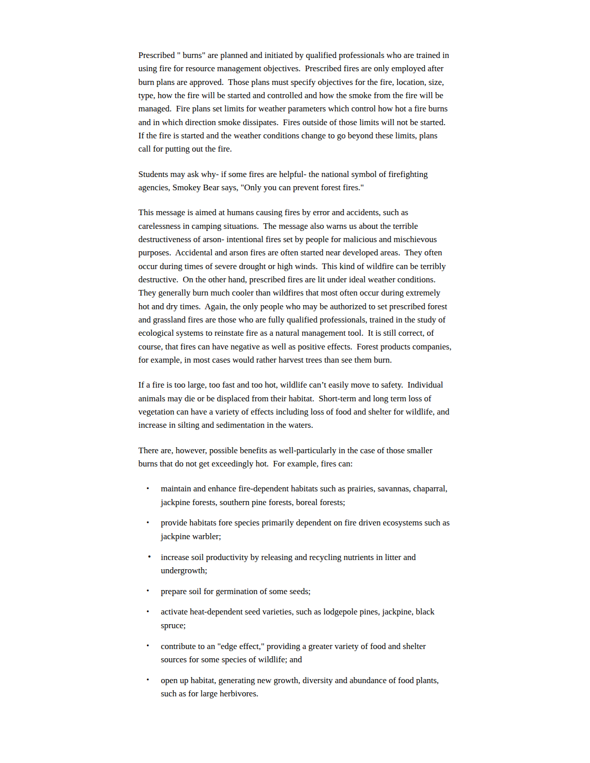Prescribed " burns" are planned and initiated by qualified professionals who are trained in using fire for resource management objectives. Prescribed fires are only employed after burn plans are approved. Those plans must specify objectives for the fire, location, size, type, how the fire will be started and controlled and how the smoke from the fire will be managed. Fire plans set limits for weather parameters which control how hot a fire burns and in which direction smoke dissipates. Fires outside of those limits will not be started. If the fire is started and the weather conditions change to go beyond these limits, plans call for putting out the fire.
Students may ask why- if some fires are helpful- the national symbol of firefighting agencies, Smokey Bear says, "Only you can prevent forest fires."
This message is aimed at humans causing fires by error and accidents, such as carelessness in camping situations. The message also warns us about the terrible destructiveness of arson- intentional fires set by people for malicious and mischievous purposes. Accidental and arson fires are often started near developed areas. They often occur during times of severe drought or high winds. This kind of wildfire can be terribly destructive. On the other hand, prescribed fires are lit under ideal weather conditions. They generally burn much cooler than wildfires that most often occur during extremely hot and dry times. Again, the only people who may be authorized to set prescribed forest and grassland fires are those who are fully qualified professionals, trained in the study of ecological systems to reinstate fire as a natural management tool. It is still correct, of course, that fires can have negative as well as positive effects. Forest products companies, for example, in most cases would rather harvest trees than see them burn.
If a fire is too large, too fast and too hot, wildlife can’t easily move to safety. Individual animals may die or be displaced from their habitat. Short-term and long term loss of vegetation can have a variety of effects including loss of food and shelter for wildlife, and increase in silting and sedimentation in the waters.
There are, however, possible benefits as well-particularly in the case of those smaller burns that do not get exceedingly hot. For example, fires can:
maintain and enhance fire-dependent habitats such as prairies, savannas, chaparral, jackpine forests, southern pine forests, boreal forests;
provide habitats fore species primarily dependent on fire driven ecosystems such as jackpine warbler;
increase soil productivity by releasing and recycling nutrients in litter and undergrowth;
prepare soil for germination of some seeds;
activate heat-dependent seed varieties, such as lodgepole pines, jackpine, black spruce;
contribute to an "edge effect," providing a greater variety of food and shelter sources for some species of wildlife; and
open up habitat, generating new growth, diversity and abundance of food plants, such as for large herbivores.